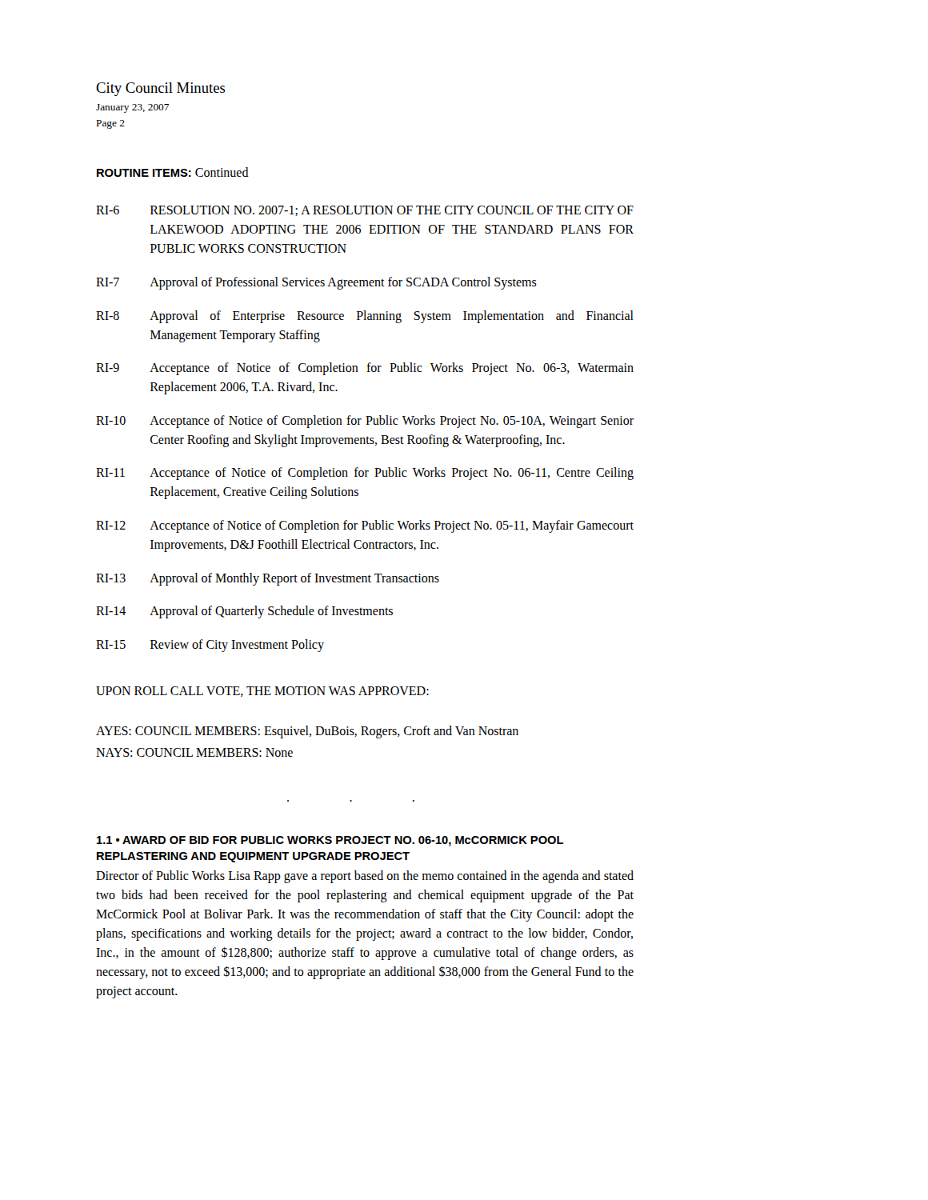City Council Minutes
January 23, 2007
Page 2
ROUTINE ITEMS: Continued
| RI-6 | RESOLUTION NO. 2007-1; A RESOLUTION OF THE CITY COUNCIL OF THE CITY OF LAKEWOOD ADOPTING THE 2006 EDITION OF THE STANDARD PLANS FOR PUBLIC WORKS CONSTRUCTION |
| RI-7 | Approval of Professional Services Agreement for SCADA Control Systems |
| RI-8 | Approval of Enterprise Resource Planning System Implementation and Financial Management Temporary Staffing |
| RI-9 | Acceptance of Notice of Completion for Public Works Project No. 06-3, Watermain Replacement 2006, T.A. Rivard, Inc. |
| RI-10 | Acceptance of Notice of Completion for Public Works Project No. 05-10A, Weingart Senior Center Roofing and Skylight Improvements, Best Roofing & Waterproofing, Inc. |
| RI-11 | Acceptance of Notice of Completion for Public Works Project No. 06-11, Centre Ceiling Replacement, Creative Ceiling Solutions |
| RI-12 | Acceptance of Notice of Completion for Public Works Project No. 05-11, Mayfair Gamecourt Improvements, D&J Foothill Electrical Contractors, Inc. |
| RI-13 | Approval of Monthly Report of Investment Transactions |
| RI-14 | Approval of Quarterly Schedule of Investments |
| RI-15 | Review of City Investment Policy |
UPON ROLL CALL VOTE, THE MOTION WAS APPROVED:
AYES: COUNCIL MEMBERS: Esquivel, DuBois, Rogers, Croft and Van Nostran
NAYS: COUNCIL MEMBERS: None
. . .
1.1 • AWARD OF BID FOR PUBLIC WORKS PROJECT NO. 06-10, McCORMICK POOL REPLASTERING AND EQUIPMENT UPGRADE PROJECT
Director of Public Works Lisa Rapp gave a report based on the memo contained in the agenda and stated two bids had been received for the pool replastering and chemical equipment upgrade of the Pat McCormick Pool at Bolivar Park. It was the recommendation of staff that the City Council: adopt the plans, specifications and working details for the project; award a contract to the low bidder, Condor, Inc., in the amount of $128,800; authorize staff to approve a cumulative total of change orders, as necessary, not to exceed $13,000; and to appropriate an additional $38,000 from the General Fund to the project account.